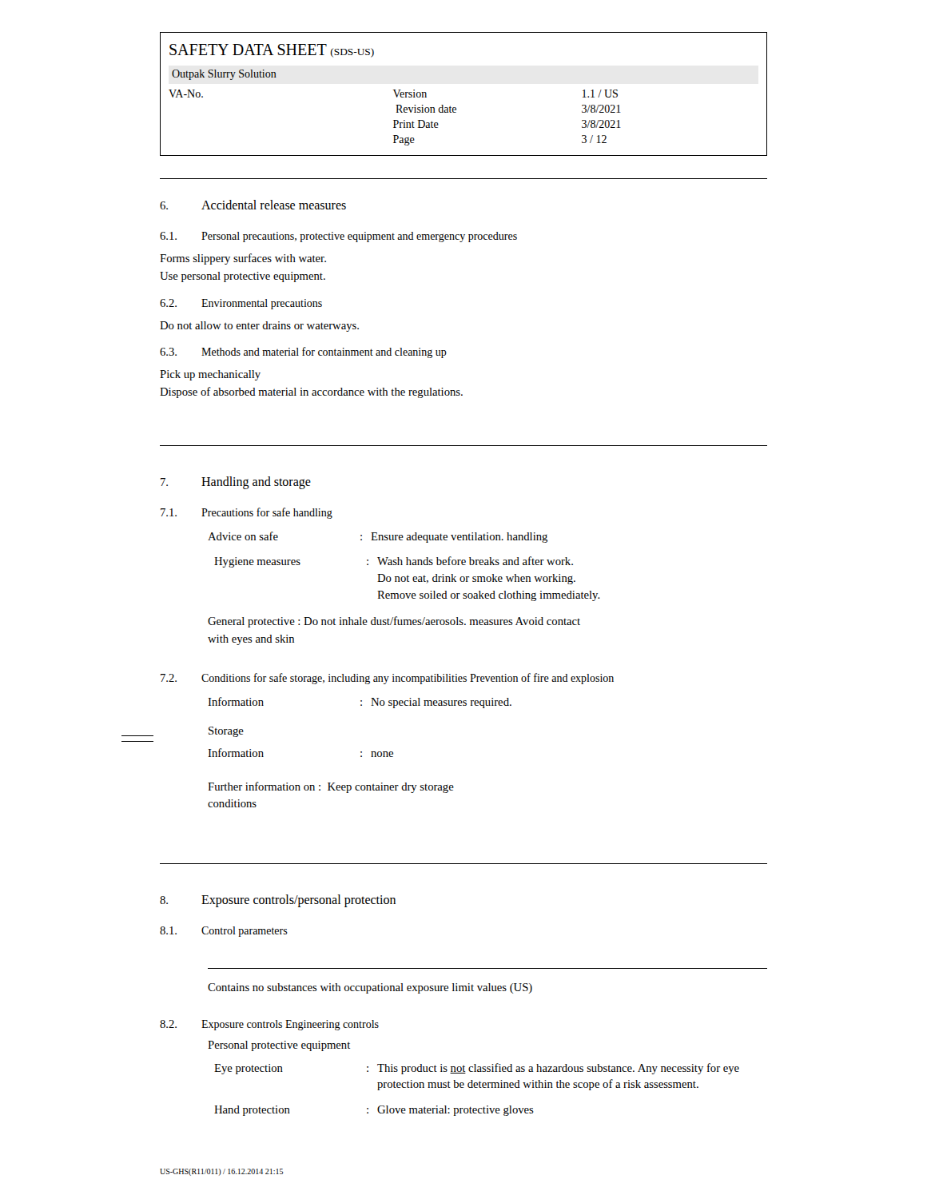SAFETY DATA SHEET (SDS-US)
Outpak Slurry Solution
| VA-No. | Version | 1.1 / US |
| | Revision date | 3/8/2021 |
| | Print Date | 3/8/2021 |
| | Page | 3 / 12 |
6. Accidental release measures
6.1. Personal precautions, protective equipment and emergency procedures
Forms slippery surfaces with water.
Use personal protective equipment.
6.2. Environmental precautions
Do not allow to enter drains or waterways.
6.3. Methods and material for containment and cleaning up
Pick up mechanically
Dispose of absorbed material in accordance with the regulations.
7. Handling and storage
7.1. Precautions for safe handling
Advice on safe : Ensure adequate ventilation. handling
Hygiene measures :
Wash hands before breaks and after work.
Do not eat, drink or smoke when working.
Remove soiled or soaked clothing immediately.
General protective : Do not inhale dust/fumes/aerosols. measures Avoid contact
with eyes and skin
7.2. Conditions for safe storage, including any incompatibilities Prevention of fire and explosion
Information : No special measures required.
Storage
Information : none
Further information on : Keep container dry storage
conditions
8. Exposure controls/personal protection
8.1. Control parameters
Contains no substances with occupational exposure limit values (US)
8.2. Exposure controls Engineering controls
Personal protective equipment
Eye protection : This product is not classified as a hazardous substance. Any necessity for eye protection must be determined within the scope of a risk assessment.
Hand protection : Glove material: protective gloves
US-GHS(R11/011) / 16.12.2014 21:15